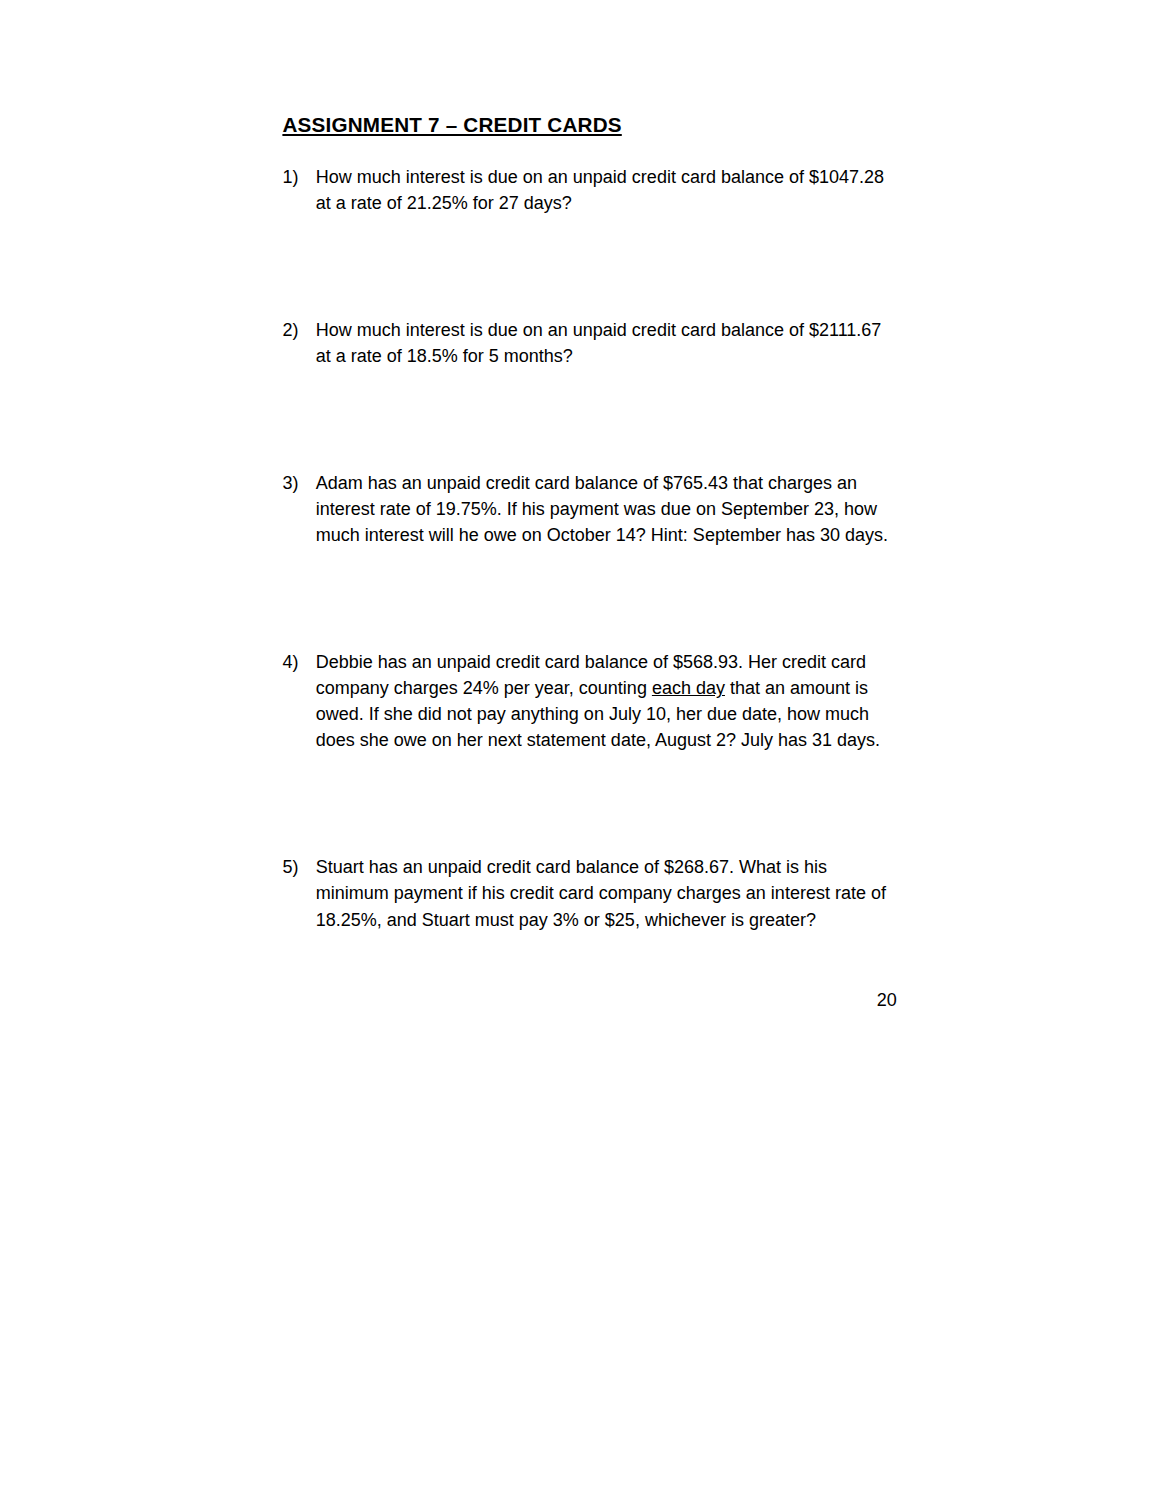ASSIGNMENT 7 – CREDIT CARDS
1) How much interest is due on an unpaid credit card balance of $1047.28 at a rate of 21.25% for 27 days?
2) How much interest is due on an unpaid credit card balance of $2111.67 at a rate of 18.5% for 5 months?
3) Adam has an unpaid credit card balance of $765.43 that charges an interest rate of 19.75%. If his payment was due on September 23, how much interest will he owe on October 14? Hint: September has 30 days.
4) Debbie has an unpaid credit card balance of $568.93. Her credit card company charges 24% per year, counting each day that an amount is owed. If she did not pay anything on July 10, her due date, how much does she owe on her next statement date, August 2? July has 31 days.
5) Stuart has an unpaid credit card balance of $268.67. What is his minimum payment if his credit card company charges an interest rate of 18.25%, and Stuart must pay 3% or $25, whichever is greater?
20